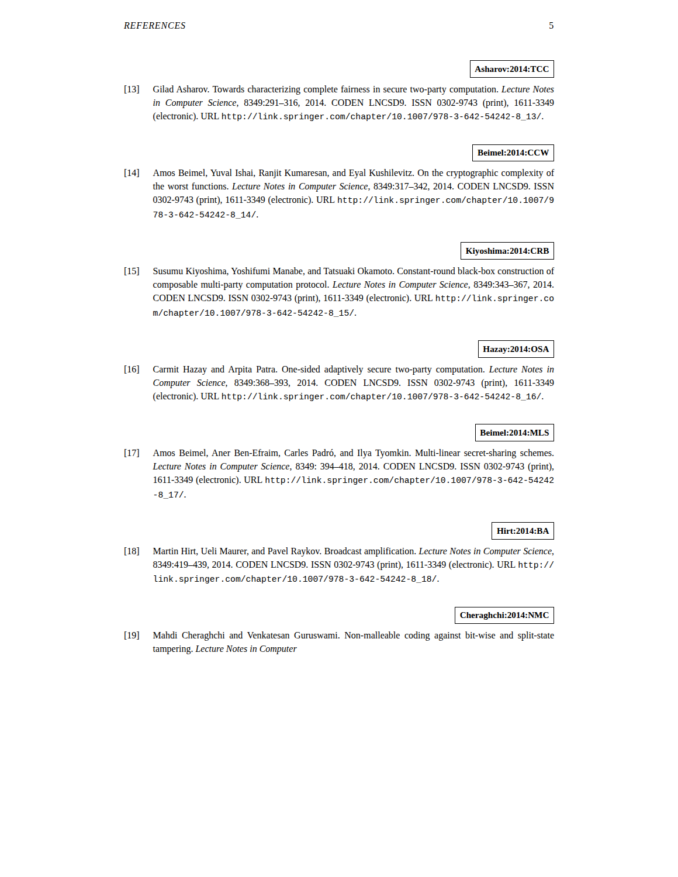REFERENCES 5
Asharov:2014:TCC
[13]
Gilad Asharov. Towards characterizing complete fairness in secure two-party computation. Lecture Notes in Computer Science, 8349:291–316, 2014. CODEN LNCSD9. ISSN 0302-9743 (print), 1611-3349 (electronic). URL http://link.springer.com/chapter/10.1007/978-3-642-54242-8_13/.
Beimel:2014:CCW
[14]
Amos Beimel, Yuval Ishai, Ranjit Kumaresan, and Eyal Kushilevitz. On the cryptographic complexity of the worst functions. Lecture Notes in Computer Science, 8349:317–342, 2014. CODEN LNCSD9. ISSN 0302-9743 (print), 1611-3349 (electronic). URL http://link.springer.com/chapter/10.1007/978-3-642-54242-8_14/.
Kiyoshima:2014:CRB
[15]
Susumu Kiyoshima, Yoshifumi Manabe, and Tatsuaki Okamoto. Constant-round black-box construction of composable multi-party computation protocol. Lecture Notes in Computer Science, 8349:343–367, 2014. CODEN LNCSD9. ISSN 0302-9743 (print), 1611-3349 (electronic). URL http://link.springer.com/chapter/10.1007/978-3-642-54242-8_15/.
Hazay:2014:OSA
[16]
Carmit Hazay and Arpita Patra. One-sided adaptively secure two-party computation. Lecture Notes in Computer Science, 8349:368–393, 2014. CODEN LNCSD9. ISSN 0302-9743 (print), 1611-3349 (electronic). URL http://link.springer.com/chapter/10.1007/978-3-642-54242-8_16/.
Beimel:2014:MLS
[17]
Amos Beimel, Aner Ben-Efraim, Carles Padró, and Ilya Tyomkin. Multi-linear secret-sharing schemes. Lecture Notes in Computer Science, 8349: 394–418, 2014. CODEN LNCSD9. ISSN 0302-9743 (print), 1611-3349 (electronic). URL http://link.springer.com/chapter/10.1007/978-3-642-54242-8_17/.
Hirt:2014:BA
[18]
Martin Hirt, Ueli Maurer, and Pavel Raykov. Broadcast amplification. Lecture Notes in Computer Science, 8349:419–439, 2014. CODEN LNCSD9. ISSN 0302-9743 (print), 1611-3349 (electronic). URL http://link.springer.com/chapter/10.1007/978-3-642-54242-8_18/.
Cheraghchi:2014:NMC
[19]
Mahdi Cheraghchi and Venkatesan Guruswami. Non-malleable coding against bit-wise and split-state tampering. Lecture Notes in Computer